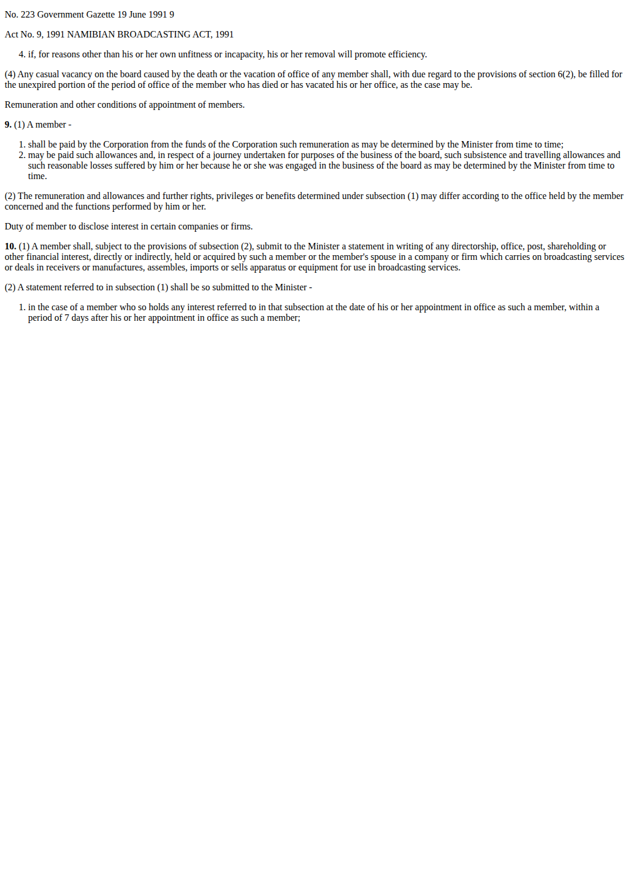No. 223 Government Gazette 19 June 1991 9
Act No. 9, 1991 NAMIBIAN BROADCASTING ACT, 1991
if, for reasons other than his or her own unfitness or incapacity, his or her removal will promote efficiency.
(4) Any casual vacancy on the board caused by the death or the vacation of office of any member shall, with due regard to the provisions of section 6(2), be filled for the unexpired portion of the period of office of the member who has died or has vacated his or her office, as the case may be.
Remuneration and other conditions of appointment of members.
9. (1) A member -
shall be paid by the Corporation from the funds of the Corporation such remuneration as may be determined by the Minister from time to time;
may be paid such allowances and, in respect of a journey undertaken for purposes of the business of the board, such subsistence and travelling allowances and such reasonable losses suffered by him or her because he or she was engaged in the business of the board as may be determined by the Minister from time to time.
(2) The remuneration and allowances and further rights, privileges or benefits determined under subsection (1) may differ according to the office held by the member concerned and the functions performed by him or her.
Duty of member to disclose interest in certain companies or firms.
10. (1) A member shall, subject to the provisions of subsection (2), submit to the Minister a statement in writing of any directorship, office, post, shareholding or other financial interest, directly or indirectly, held or acquired by such a member or the member's spouse in a company or firm which carries on broadcasting services or deals in receivers or manufactures, assembles, imports or sells apparatus or equipment for use in broadcasting services.
(2) A statement referred to in subsection (1) shall be so submitted to the Minister -
in the case of a member who so holds any interest referred to in that subsection at the date of his or her appointment in office as such a member, within a period of 7 days after his or her appointment in office as such a member;